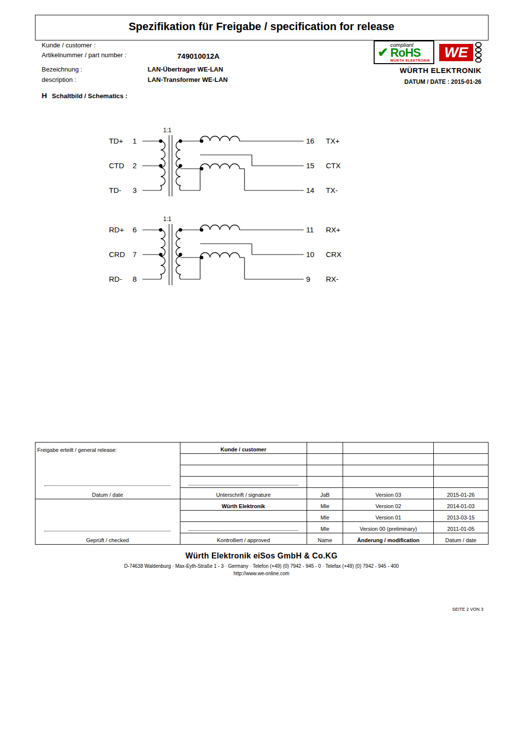Spezifikation für Freigabe / specification for release
Kunde / customer :
Artikelnummer / part number : 749010012A
Bezeichnung : LAN-Übertrager WE-LAN
description : LAN-Transformer WE-LAN
✔ compliant RoHS WÜRTH ELEKTRONIK
WE
WÜRTH ELEKTRONIK
DATUM / DATE : 2015-01-26
HSchaltbild / Schematics :
TD+ 1 CTD 2 TD- 3 16 TX+ 15 CTX 14 TX- 1:1 RD+ 6 CRD 7 RD- 8 11 RX+ 10 CRX 9 RX- 1:1
| Freigabe erteilt / general release: | Kunde / customer | | | |
| Datum / date | Unterschrift / signature | JaB | Version 03 | 2015-01-26 |
| | Würth Elektronik | Mle | Version 02 | 2014-01-03 |
| | | Mle | Version 01 | 2013-03-15 |
| | | Mle | Version 00 (preliminary) | 2011-01-05 |
| Geprüft / checked | Kontrolliert / approved | Name | Änderung / modification | Datum / date |
Würth Elektronik eiSos GmbH & Co.KG
D-74638 Waldenburg · Max-Eyth-Straße 1 - 3 · Germany · Telefon (+49) (0) 7942 - 945 - 0 · Telefax (+49) (0) 7942 - 945 - 400
http://www.we-online.com
SEITE 2 VON 3